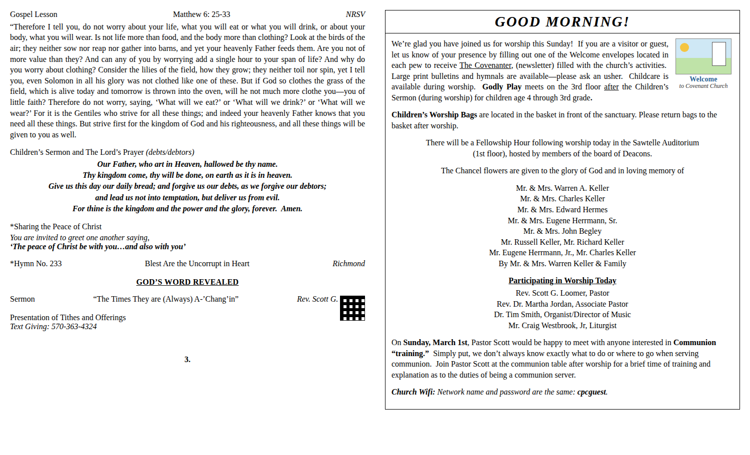Gospel Lesson Matthew 6: 25-33 NRSV
“Therefore I tell you, do not worry about your life, what you will eat or what you will drink, or about your body, what you will wear. Is not life more than food, and the body more than clothing? Look at the birds of the air; they neither sow nor reap nor gather into barns, and yet your heavenly Father feeds them. Are you not of more value than they? And can any of you by worrying add a single hour to your span of life? And why do you worry about clothing? Consider the lilies of the field, how they grow; they neither toil nor spin, yet I tell you, even Solomon in all his glory was not clothed like one of these. But if God so clothes the grass of the field, which is alive today and tomorrow is thrown into the oven, will he not much more clothe you—you of little faith? Therefore do not worry, saying, ‘What will we eat?’ or ‘What will we drink?’ or ‘What will we wear?’ For it is the Gentiles who strive for all these things; and indeed your heavenly Father knows that you need all these things. But strive first for the kingdom of God and his righteousness, and all these things will be given to you as well.
Children’s Sermon and The Lord’s Prayer (debts/debtors)
Our Father, who art in Heaven, hallowed be thy name.
Thy kingdom come, thy will be done, on earth as it is in heaven.
Give us this day our daily bread; and forgive us our debts, as we forgive our debtors;
and lead us not into temptation, but deliver us from evil.
For thine is the kingdom and the power and the glory, forever. Amen.
*Sharing the Peace of Christ
You are invited to greet one another saying,
‘The peace of Christ be with you…and also with you’
*Hymn No. 233 Blest Are the Uncorrupt in Heart Richmond
GOD’S WORD REVEALED
Sermon “The Times They are (Always) A-’Chang’in” Rev. Scott G. Loomer
Presentation of Tithes and Offerings
Text Giving: 570-363-4324
3.
GOOD MORNING!
We’re glad you have joined us for worship this Sunday! If you are a visitor or guest, let us know of your presence by filling out one of the Welcome envelopes located in each pew to receive The Covenanter, (newsletter) filled with the church’s activities. Large print bulletins and hymnals are available—please ask an usher. Childcare is available during worship. Godly Play meets on the 3rd floor after the Children’s Sermon (during worship) for children age 4 through 3rd grade.
Welcome
to Covenant Church
Children’s Worship Bags are located in the basket in front of the sanctuary. Please return bags to the basket after worship.
There will be a Fellowship Hour following worship today in the Sawtelle Auditorium
(1st floor), hosted by members of the board of Deacons.
The Chancel flowers are given to the glory of God and in loving memory of
Mr. & Mrs. Warren A. Keller
Mr. & Mrs. Charles Keller
Mr. & Mrs. Edward Hermes
Mr. & Mrs. Eugene Herrmann, Sr.
Mr. & Mrs. John Begley
Mr. Russell Keller, Mr. Richard Keller
Mr. Eugene Herrmann, Jr., Mr. Charles Keller
By Mr. & Mrs. Warren Keller & Family
Participating in Worship Today
Rev. Scott G. Loomer, Pastor
Rev. Dr. Martha Jordan, Associate Pastor
Dr. Tim Smith, Organist/Director of Music
Mr. Craig Westbrook, Jr, Liturgist
On Sunday, March 1st, Pastor Scott would be happy to meet with anyone interested in Communion “training.” Simply put, we don’t always know exactly what to do or where to go when serving communion. Join Pastor Scott at the communion table after worship for a brief time of training and explanation as to the duties of being a communion server.
Church Wifi: Network name and password are the same: cpcguest.